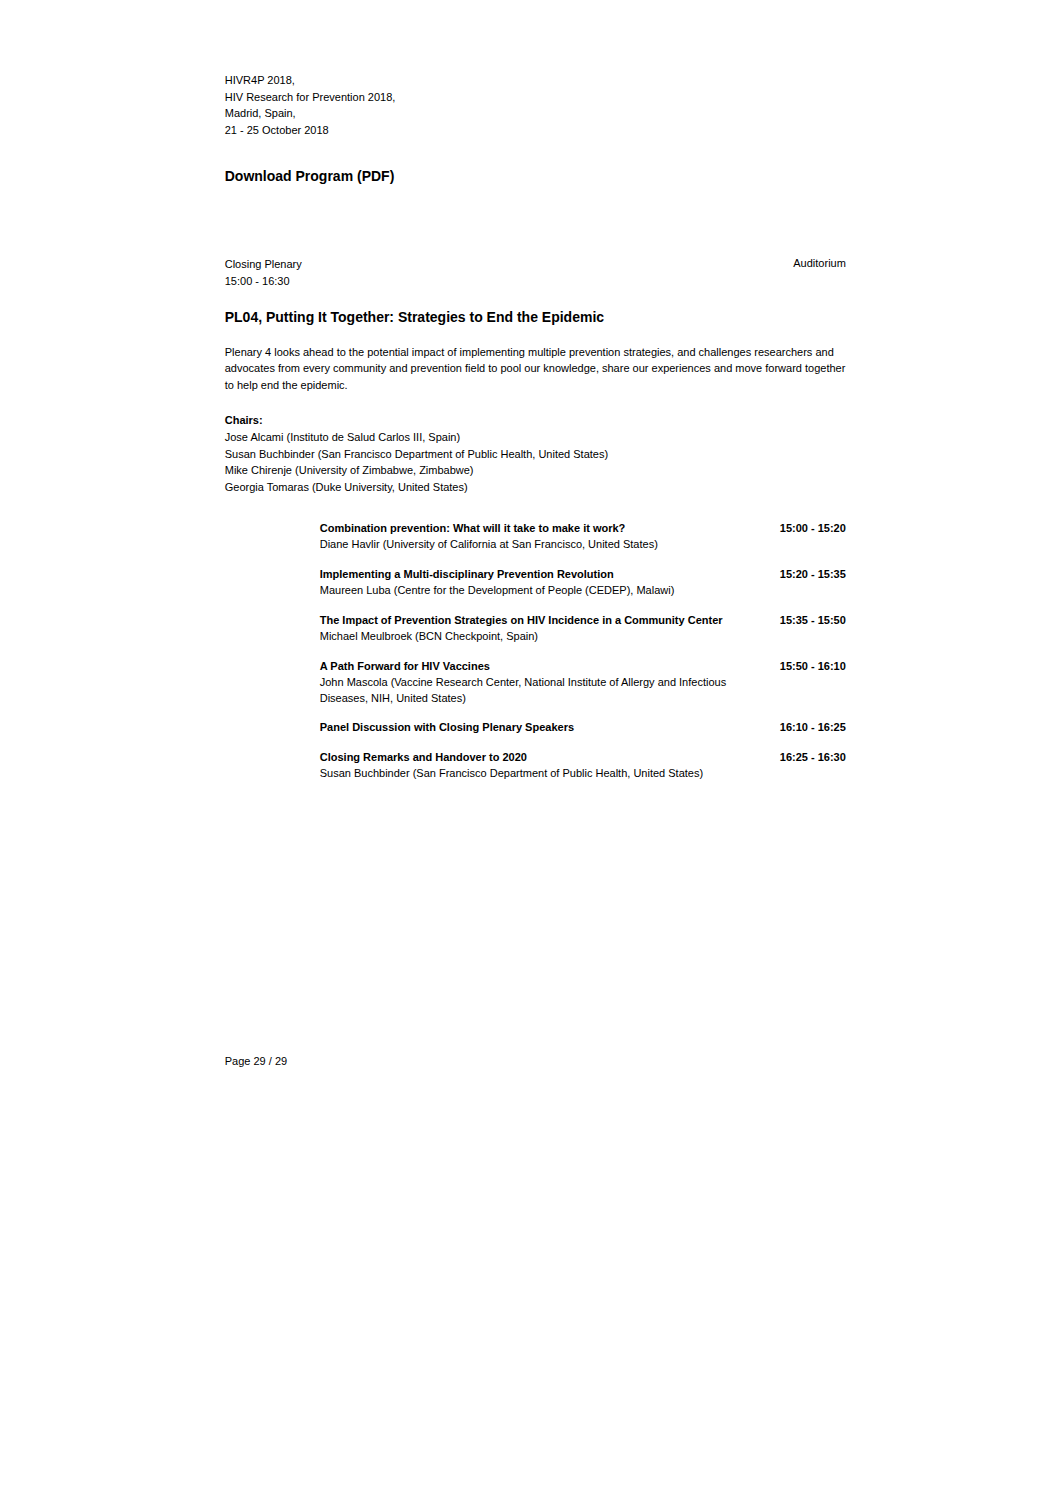HIVR4P 2018,
HIV Research for Prevention 2018,
Madrid, Spain,
21 - 25 October 2018
Download Program (PDF)
Closing Plenary
15:00 - 16:30
Auditorium
PL04, Putting It Together: Strategies to End the Epidemic
Plenary 4 looks ahead to the potential impact of implementing multiple prevention strategies, and challenges researchers and advocates from every community and prevention field to pool our knowledge, share our experiences and move forward together to help end the epidemic.
Chairs:
Jose Alcami (Instituto de Salud Carlos III, Spain)
Susan Buchbinder (San Francisco Department of Public Health, United States)
Mike Chirenje (University of Zimbabwe, Zimbabwe)
Georgia Tomaras (Duke University, United States)
| Combination prevention: What will it take to make it work? | 15:00 - 15:20 |
| Diane Havlir (University of California at San Francisco, United States) | |
| Implementing a Multi-disciplinary Prevention Revolution | 15:20 - 15:35 |
| Maureen Luba (Centre for the Development of People (CEDEP), Malawi) | |
| The Impact of Prevention Strategies on HIV Incidence in a Community Center | 15:35 - 15:50 |
| Michael Meulbroek (BCN Checkpoint, Spain) | |
| A Path Forward for HIV Vaccines | 15:50 - 16:10 |
| John Mascola (Vaccine Research Center, National Institute of Allergy and Infectious Diseases, NIH, United States) | |
| Panel Discussion with Closing Plenary Speakers | 16:10 - 16:25 |
| Closing Remarks and Handover to 2020 | 16:25 - 16:30 |
| Susan Buchbinder (San Francisco Department of Public Health, United States) | |
Page 29 / 29